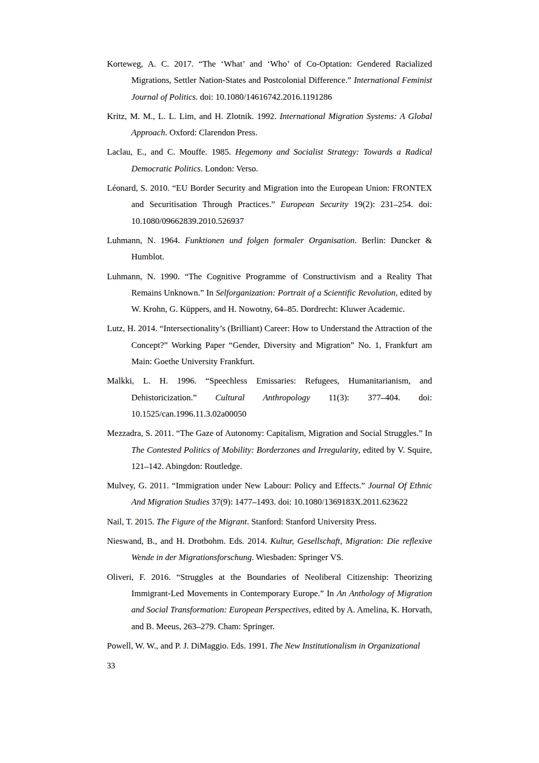Korteweg, A. C. 2017. “The ‘What’ and ‘Who’ of Co-Optation: Gendered Racialized Migrations, Settler Nation-States and Postcolonial Difference.” International Feminist Journal of Politics. doi: 10.1080/14616742.2016.1191286
Kritz, M. M., L. L. Lim, and H. Zlotnik. 1992. International Migration Systems: A Global Approach. Oxford: Clarendon Press.
Laclau, E., and C. Mouffe. 1985. Hegemony and Socialist Strategy: Towards a Radical Democratic Politics. London: Verso.
Léonard, S. 2010. “EU Border Security and Migration into the European Union: FRONTEX and Securitisation Through Practices.” European Security 19(2): 231–254. doi: 10.1080/09662839.2010.526937
Luhmann, N. 1964. Funktionen und folgen formaler Organisation. Berlin: Duncker & Humblot.
Luhmann, N. 1990. “The Cognitive Programme of Constructivism and a Reality That Remains Unknown.” In Selforganization: Portrait of a Scientific Revolution, edited by W. Krohn, G. Küppers, and H. Nowotny, 64–85. Dordrecht: Kluwer Academic.
Lutz, H. 2014. “Intersectionality’s (Brilliant) Career: How to Understand the Attraction of the Concept?” Working Paper “Gender, Diversity and Migration” No. 1, Frankfurt am Main: Goethe University Frankfurt.
Malkki, L. H. 1996. “Speechless Emissaries: Refugees, Humanitarianism, and Dehistoricization.” Cultural Anthropology 11(3): 377–404. doi: 10.1525/can.1996.11.3.02a00050
Mezzadra, S. 2011. “The Gaze of Autonomy: Capitalism, Migration and Social Struggles.” In The Contested Politics of Mobility: Borderzones and Irregularity, edited by V. Squire, 121–142. Abingdon: Routledge.
Mulvey, G. 2011. “Immigration under New Labour: Policy and Effects.” Journal Of Ethnic And Migration Studies 37(9): 1477–1493. doi: 10.1080/1369183X.2011.623622
Nail, T. 2015. The Figure of the Migrant. Stanford: Stanford University Press.
Nieswand, B., and H. Drotbohm. Eds. 2014. Kultur, Gesellschaft, Migration: Die reflexive Wende in der Migrationsforschung. Wiesbaden: Springer VS.
Oliveri, F. 2016. “Struggles at the Boundaries of Neoliberal Citizenship: Theorizing Immigrant-Led Movements in Contemporary Europe.” In An Anthology of Migration and Social Transformation: European Perspectives, edited by A. Amelina, K. Horvath, and B. Meeus, 263–279. Cham: Springer.
Powell, W. W., and P. J. DiMaggio. Eds. 1991. The New Institutionalism in Organizational
33